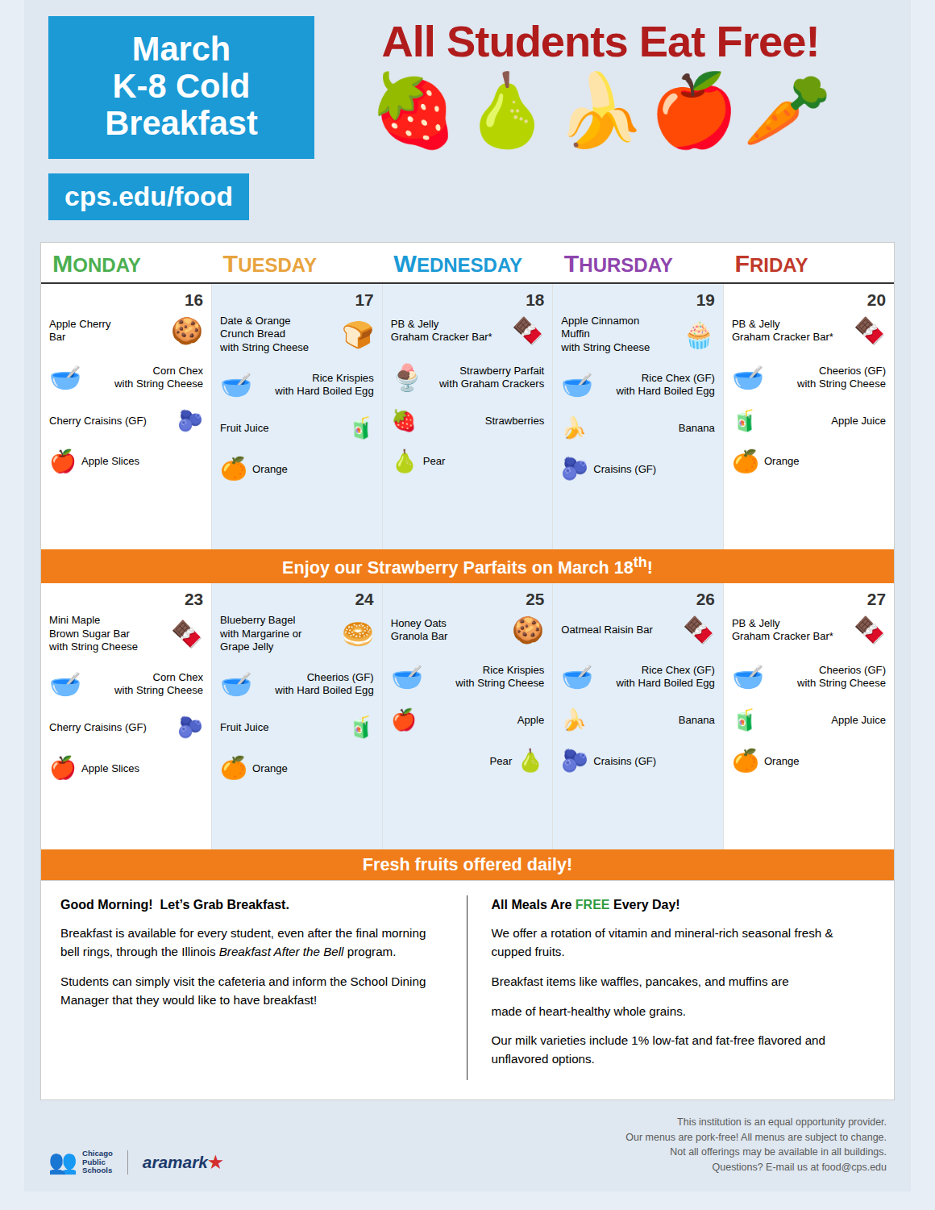March
K-8 Cold
Breakfast
cps.edu/food
All Students Eat Free!
🍓🍐🍌🍎🥕
| M ONDAY | T UESDAY | W EDNESDAY | T HURSDAY | F RIDAY |
| --- | --- | --- | --- | --- |
| 16 Apple Cherry Bar 🍪 Corn Chex with String Cheese 🥣 Cherry Craisins (GF) 🫐 🍎 Apple Slices | 17 Date & Orange Crunch Bread with String Cheese 🍞 Rice Krispies with Hard Boiled Egg 🥣 Fruit Juice 🧃 🍊 Orange | 18 PB & Jelly Graham Cracker Bar* 🍫 Strawberry Parfait with Graham Crackers 🍨 Strawberries 🍓 🍐 Pear | 19 Apple Cinnamon Muffin with String Cheese 🧁 Rice Chex (GF) with Hard Boiled Egg 🥣 Banana 🍌 🫐 Craisins (GF) | 20 PB & Jelly Graham Cracker Bar* 🍫 Cheerios (GF) with String Cheese 🥣 Apple Juice 🧃 🍊 Orange |
Enjoy our Strawberry Parfaits on March 18th!
| 23 Mini Maple Brown Sugar Bar with String Cheese 🍫 Corn Chex with String Cheese 🥣 Cherry Craisins (GF) 🫐 🍎 Apple Slices | 24 Blueberry Bagel with Margarine or Grape Jelly 🥯 Cheerios (GF) with Hard Boiled Egg 🥣 Fruit Juice 🧃 🍊 Orange | 25 Honey Oats Granola Bar 🍪 Rice Krispies with String Cheese 🥣 Apple 🍎 Pear 🍐 | 26 Oatmeal Raisin Bar 🍫 Rice Chex (GF) with Hard Boiled Egg 🥣 Banana 🍌 🫐 Craisins (GF) | 27 PB & Jelly Graham Cracker Bar* 🍫 Cheerios (GF) with String Cheese 🥣 Apple Juice 🧃 🍊 Orange |
Fresh fruits offered daily!
Good Morning! Let’s Grab Breakfast.
Breakfast is available for every student, even after the final morning bell rings, through the Illinois Breakfast After the Bell program.
Students can simply visit the cafeteria and inform the School Dining Manager that they would like to have breakfast!
All Meals Are FREE Every Day!
We offer a rotation of vitamin and mineral-rich seasonal fresh & cupped fruits.
Breakfast items like waffles, pancakes, and muffins are
made of heart-healthy whole grains.
Our milk varieties include 1% low-fat and fat-free flavored and unflavored options.
👥 Chicago
Public
Schools
aramark★
This institution is an equal opportunity provider.
Our menus are pork-free! All menus are subject to change.
Not all offerings may be available in all buildings.
Questions? E-mail us at food@cps.edu